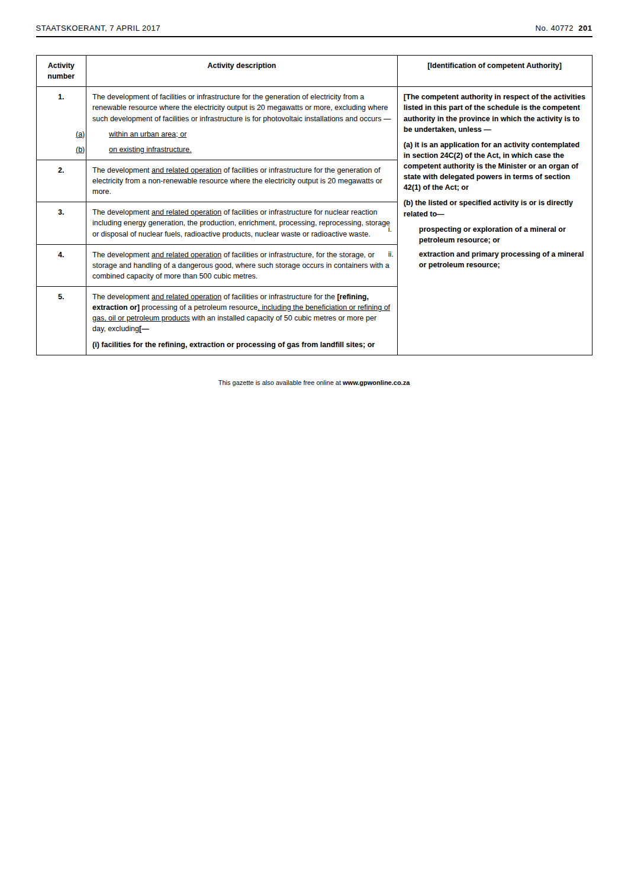STAATSKOERANT, 7 APRIL 2017
No. 40772 201
| Activity number | Activity description | [Identification of competent Authority] |
| --- | --- | --- |
| 1. | The development of facilities or infrastructure for the generation of electricity from a renewable resource where the electricity output is 20 megawatts or more, excluding where such development of facilities or infrastructure is for photovoltaic installations and occurs — (a) within an urban area; or (b) on existing infrastructure. | [The competent authority in respect of the activities listed in this part of the schedule is the competent authority in the province in which the activity is to be undertaken, unless — (a) it is an application for an activity contemplated in section 24C(2) of the Act, in which case the competent authority is the Minister or an organ of state with delegated powers in terms of section 42(1) of the Act; or (b) the listed or specified activity is or is directly related to— i. prospecting or exploration of a mineral or petroleum resource; or ii. extraction and primary processing of a mineral or petroleum resource; |
| 2. | The development and related operation of facilities or infrastructure for the generation of electricity from a non-renewable resource where the electricity output is 20 megawatts or more. |
| 3. | The development and related operation of facilities or infrastructure for nuclear reaction including energy generation, the production, enrichment, processing, reprocessing, storage or disposal of nuclear fuels, radioactive products, nuclear waste or radioactive waste. |
| 4. | The development and related operation of facilities or infrastructure, for the storage, or storage and handling of a dangerous good, where such storage occurs in containers with a combined capacity of more than 500 cubic metres. |
| 5. | The development and related operation of facilities or infrastructure for the [refining, extraction or] processing of a petroleum resource , including the beneficiation or refining of gas, oil or petroleum products with an installed capacity of 50 cubic metres or more per day, excluding [— (i) facilities for the refining, extraction or processing of gas from landfill sites; or |
This gazette is also available free online at www.gpwonline.co.za